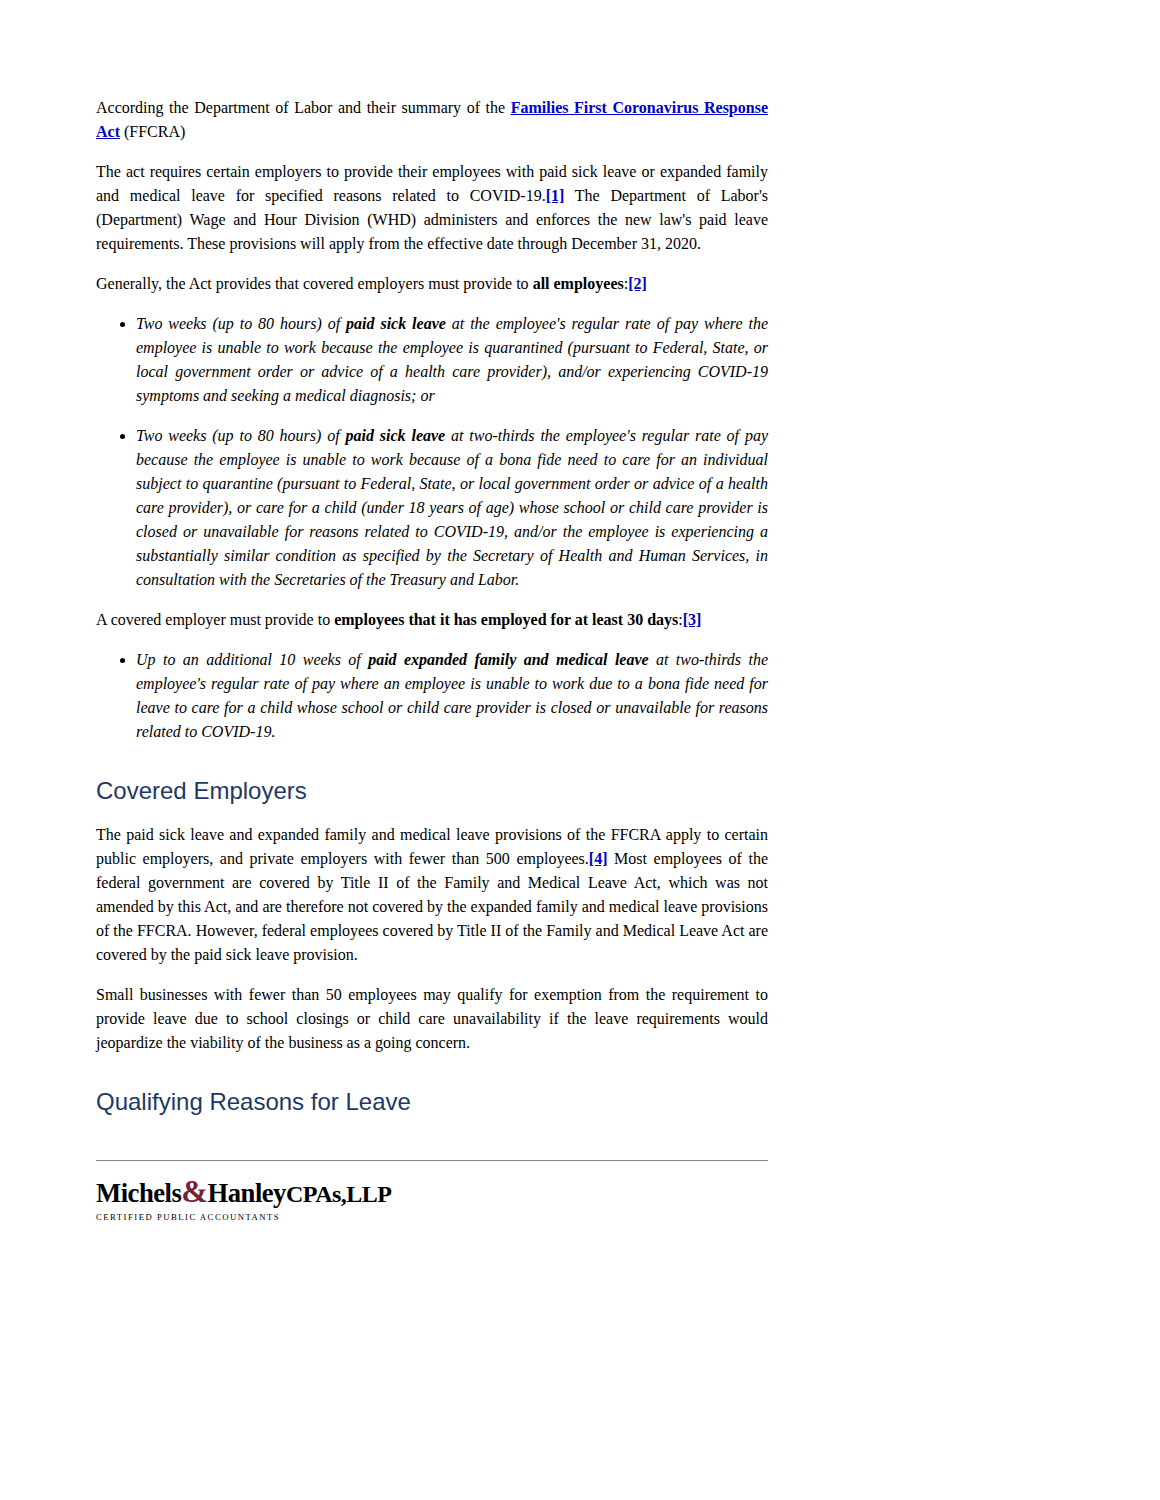According the Department of Labor and their summary of the Families First Coronavirus Response Act (FFCRA)
The act requires certain employers to provide their employees with paid sick leave or expanded family and medical leave for specified reasons related to COVID-19.[1] The Department of Labor's (Department) Wage and Hour Division (WHD) administers and enforces the new law's paid leave requirements. These provisions will apply from the effective date through December 31, 2020.
Generally, the Act provides that covered employers must provide to all employees:[2]
Two weeks (up to 80 hours) of paid sick leave at the employee's regular rate of pay where the employee is unable to work because the employee is quarantined (pursuant to Federal, State, or local government order or advice of a health care provider), and/or experiencing COVID-19 symptoms and seeking a medical diagnosis; or
Two weeks (up to 80 hours) of paid sick leave at two-thirds the employee's regular rate of pay because the employee is unable to work because of a bona fide need to care for an individual subject to quarantine (pursuant to Federal, State, or local government order or advice of a health care provider), or care for a child (under 18 years of age) whose school or child care provider is closed or unavailable for reasons related to COVID-19, and/or the employee is experiencing a substantially similar condition as specified by the Secretary of Health and Human Services, in consultation with the Secretaries of the Treasury and Labor.
A covered employer must provide to employees that it has employed for at least 30 days:[3]
Up to an additional 10 weeks of paid expanded family and medical leave at two-thirds the employee's regular rate of pay where an employee is unable to work due to a bona fide need for leave to care for a child whose school or child care provider is closed or unavailable for reasons related to COVID-19.
Covered Employers
The paid sick leave and expanded family and medical leave provisions of the FFCRA apply to certain public employers, and private employers with fewer than 500 employees.[4] Most employees of the federal government are covered by Title II of the Family and Medical Leave Act, which was not amended by this Act, and are therefore not covered by the expanded family and medical leave provisions of the FFCRA. However, federal employees covered by Title II of the Family and Medical Leave Act are covered by the paid sick leave provision.
Small businesses with fewer than 50 employees may qualify for exemption from the requirement to provide leave due to school closings or child care unavailability if the leave requirements would jeopardize the viability of the business as a going concern.
Qualifying Reasons for Leave
Michels&HanleyCPAs,LLP
CERTIFIED PUBLIC ACCOUNTANTS